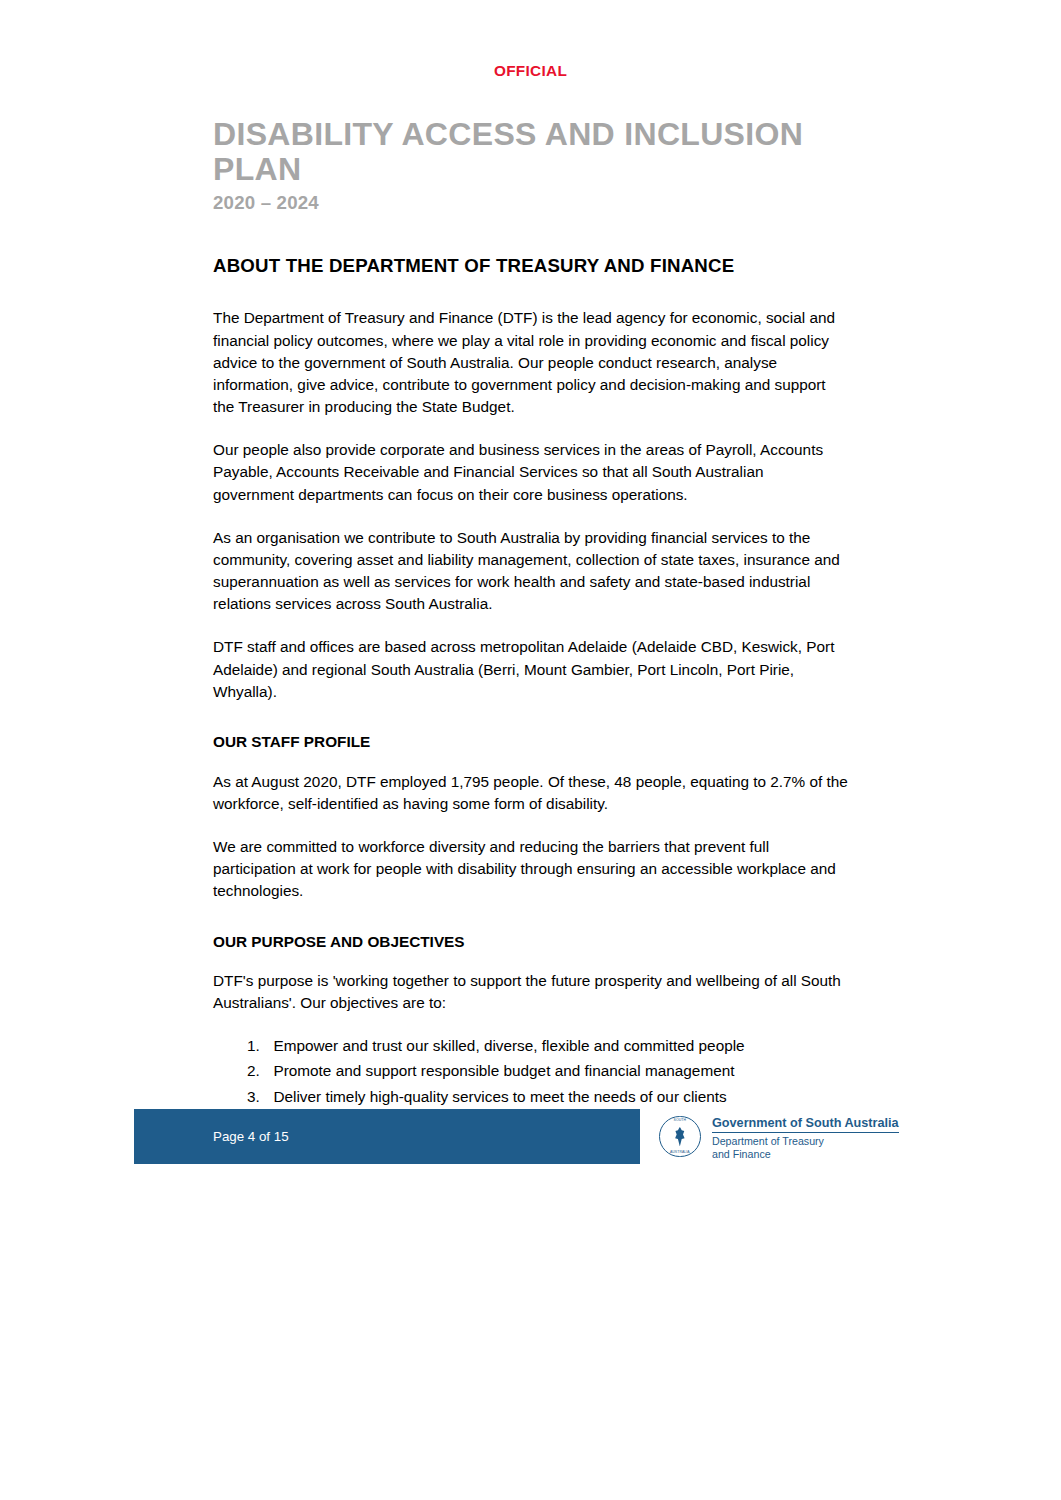OFFICIAL
DISABILITY ACCESS AND INCLUSION PLAN
2020 – 2024
ABOUT THE DEPARTMENT OF TREASURY AND FINANCE
The Department of Treasury and Finance (DTF) is the lead agency for economic, social and financial policy outcomes, where we play a vital role in providing economic and fiscal policy advice to the government of South Australia. Our people conduct research, analyse information, give advice, contribute to government policy and decision-making and support the Treasurer in producing the State Budget.
Our people also provide corporate and business services in the areas of Payroll, Accounts Payable, Accounts Receivable and Financial Services so that all South Australian government departments can focus on their core business operations.
As an organisation we contribute to South Australia by providing financial services to the community, covering asset and liability management, collection of state taxes, insurance and superannuation as well as services for work health and safety and state-based industrial relations services across South Australia.
DTF staff and offices are based across metropolitan Adelaide (Adelaide CBD, Keswick, Port Adelaide) and regional South Australia (Berri, Mount Gambier, Port Lincoln, Port Pirie, Whyalla).
OUR STAFF PROFILE
As at August 2020, DTF employed 1,795 people. Of these, 48 people, equating to 2.7% of the workforce, self-identified as having some form of disability.
We are committed to workforce diversity and reducing the barriers that prevent full participation at work for people with disability through ensuring an accessible workplace and technologies.
OUR PURPOSE AND OBJECTIVES
DTF's purpose is 'working together to support the future prosperity and wellbeing of all South Australians'. Our objectives are to:
Empower and trust our skilled, diverse, flexible and committed people
Promote and support responsible budget and financial management
Deliver timely high-quality services to meet the needs of our clients
Collaborate to deliver high-quality advice, policy, compliance and regulation
OFFICIAL
Page 4 of 15
SOUTH AUSTRALIA Government of South Australia Department of Treasury
and Finance